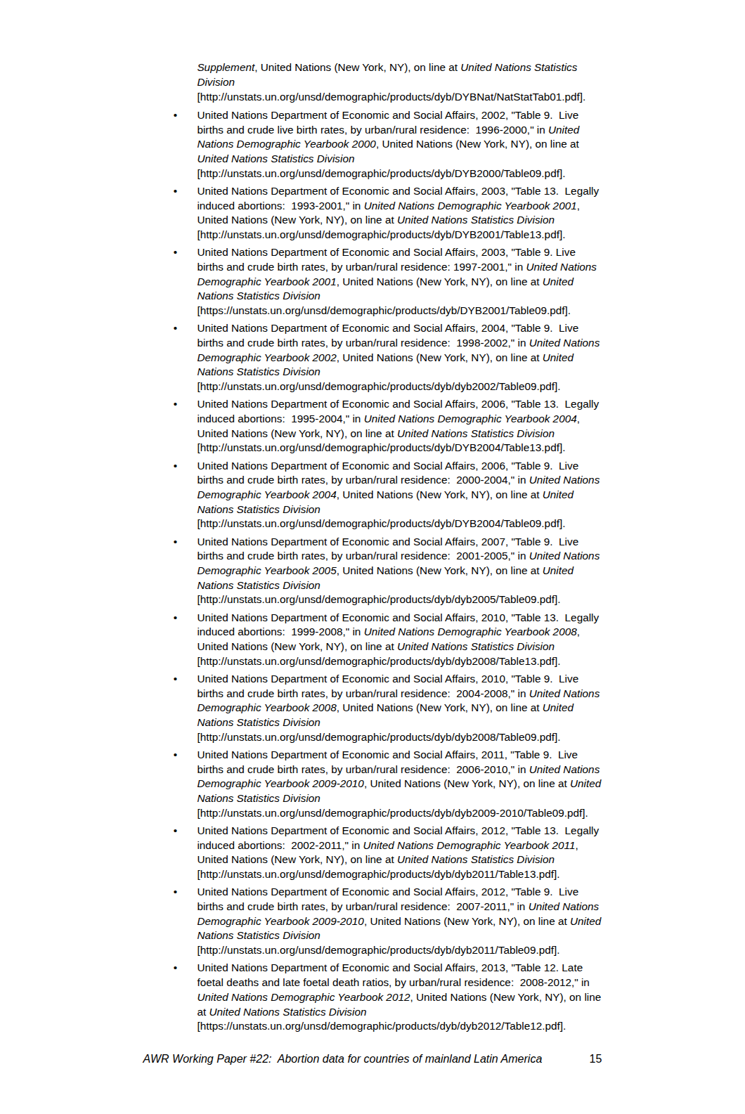Supplement, United Nations (New York, NY), on line at United Nations Statistics Division [http://unstats.un.org/unsd/demographic/products/dyb/DYBNat/NatStatTab01.pdf].
United Nations Department of Economic and Social Affairs, 2002, "Table 9. Live births and crude live birth rates, by urban/rural residence: 1996-2000," in United Nations Demographic Yearbook 2000, United Nations (New York, NY), on line at United Nations Statistics Division [http://unstats.un.org/unsd/demographic/products/dyb/DYB2000/Table09.pdf].
United Nations Department of Economic and Social Affairs, 2003, "Table 13. Legally induced abortions: 1993-2001," in United Nations Demographic Yearbook 2001, United Nations (New York, NY), on line at United Nations Statistics Division [http://unstats.un.org/unsd/demographic/products/dyb/DYB2001/Table13.pdf].
United Nations Department of Economic and Social Affairs, 2003, "Table 9. Live births and crude birth rates, by urban/rural residence: 1997-2001," in United Nations Demographic Yearbook 2001, United Nations (New York, NY), on line at United Nations Statistics Division [https://unstats.un.org/unsd/demographic/products/dyb/DYB2001/Table09.pdf].
United Nations Department of Economic and Social Affairs, 2004, "Table 9. Live births and crude birth rates, by urban/rural residence: 1998-2002," in United Nations Demographic Yearbook 2002, United Nations (New York, NY), on line at United Nations Statistics Division [http://unstats.un.org/unsd/demographic/products/dyb/dyb2002/Table09.pdf].
United Nations Department of Economic and Social Affairs, 2006, "Table 13. Legally induced abortions: 1995-2004," in United Nations Demographic Yearbook 2004, United Nations (New York, NY), on line at United Nations Statistics Division [http://unstats.un.org/unsd/demographic/products/dyb/DYB2004/Table13.pdf].
United Nations Department of Economic and Social Affairs, 2006, "Table 9. Live births and crude birth rates, by urban/rural residence: 2000-2004," in United Nations Demographic Yearbook 2004, United Nations (New York, NY), on line at United Nations Statistics Division [http://unstats.un.org/unsd/demographic/products/dyb/DYB2004/Table09.pdf].
United Nations Department of Economic and Social Affairs, 2007, "Table 9. Live births and crude birth rates, by urban/rural residence: 2001-2005," in United Nations Demographic Yearbook 2005, United Nations (New York, NY), on line at United Nations Statistics Division [http://unstats.un.org/unsd/demographic/products/dyb/dyb2005/Table09.pdf].
United Nations Department of Economic and Social Affairs, 2010, "Table 13. Legally induced abortions: 1999-2008," in United Nations Demographic Yearbook 2008, United Nations (New York, NY), on line at United Nations Statistics Division [http://unstats.un.org/unsd/demographic/products/dyb/dyb2008/Table13.pdf].
United Nations Department of Economic and Social Affairs, 2010, "Table 9. Live births and crude birth rates, by urban/rural residence: 2004-2008," in United Nations Demographic Yearbook 2008, United Nations (New York, NY), on line at United Nations Statistics Division [http://unstats.un.org/unsd/demographic/products/dyb/dyb2008/Table09.pdf].
United Nations Department of Economic and Social Affairs, 2011, "Table 9. Live births and crude birth rates, by urban/rural residence: 2006-2010," in United Nations Demographic Yearbook 2009-2010, United Nations (New York, NY), on line at United Nations Statistics Division [http://unstats.un.org/unsd/demographic/products/dyb/dyb2009-2010/Table09.pdf].
United Nations Department of Economic and Social Affairs, 2012, "Table 13. Legally induced abortions: 2002-2011," in United Nations Demographic Yearbook 2011, United Nations (New York, NY), on line at United Nations Statistics Division [http://unstats.un.org/unsd/demographic/products/dyb/dyb2011/Table13.pdf].
United Nations Department of Economic and Social Affairs, 2012, "Table 9. Live births and crude birth rates, by urban/rural residence: 2007-2011," in United Nations Demographic Yearbook 2009-2010, United Nations (New York, NY), on line at United Nations Statistics Division [http://unstats.un.org/unsd/demographic/products/dyb/dyb2011/Table09.pdf].
United Nations Department of Economic and Social Affairs, 2013, "Table 12. Late foetal deaths and late foetal death ratios, by urban/rural residence: 2008-2012," in United Nations Demographic Yearbook 2012, United Nations (New York, NY), on line at United Nations Statistics Division [https://unstats.un.org/unsd/demographic/products/dyb/dyb2012/Table12.pdf].
AWR Working Paper #22: Abortion data for countries of mainland Latin America 15